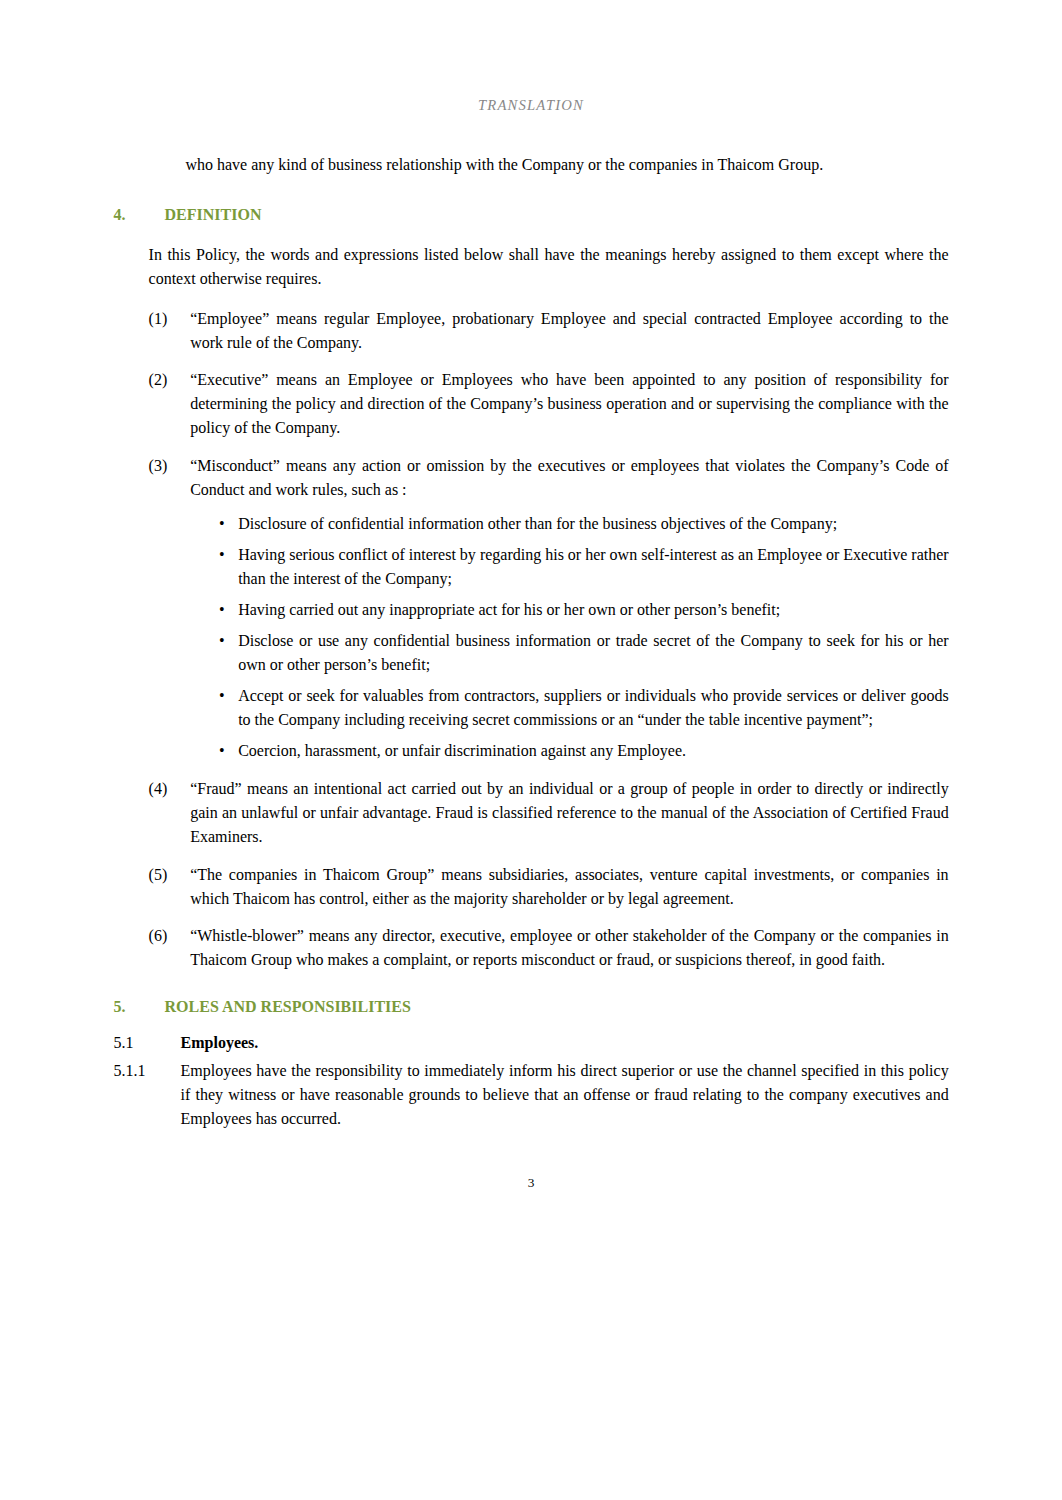TRANSLATION
who have any kind of business relationship with the Company or the companies in Thaicom Group.
4. DEFINITION
In this Policy, the words and expressions listed below shall have the meanings hereby assigned to them except where the context otherwise requires.
(1)“Employee” means regular Employee, probationary Employee and special contracted Employee according to the work rule of the Company.
(2)“Executive” means an Employee or Employees who have been appointed to any position of responsibility for determining the policy and direction of the Company’s business operation and or supervising the compliance with the policy of the Company.
(3)“Misconduct” means any action or omission by the executives or employees that violates the Company’s Code of Conduct and work rules, such as :
Disclosure of confidential information other than for the business objectives of the Company;
Having serious conflict of interest by regarding his or her own self-interest as an Employee or Executive rather than the interest of the Company;
Having carried out any inappropriate act for his or her own or other person’s benefit;
Disclose or use any confidential business information or trade secret of the Company to seek for his or her own or other person’s benefit;
Accept or seek for valuables from contractors, suppliers or individuals who provide services or deliver goods to the Company including receiving secret commissions or an “under the table incentive payment”;
Coercion, harassment, or unfair discrimination against any Employee.
(4)“Fraud” means an intentional act carried out by an individual or a group of people in order to directly or indirectly gain an unlawful or unfair advantage. Fraud is classified reference to the manual of the Association of Certified Fraud Examiners.
(5)“The companies in Thaicom Group” means subsidiaries, associates, venture capital investments, or companies in which Thaicom has control, either as the majority shareholder or by legal agreement.
(6)“Whistle-blower” means any director, executive, employee or other stakeholder of the Company or the companies in Thaicom Group who makes a complaint, or reports misconduct or fraud, or suspicions thereof, in good faith.
5. ROLES AND RESPONSIBILITIES
5.1 Employees.
5.1.1 Employees have the responsibility to immediately inform his direct superior or use the channel specified in this policy if they witness or have reasonable grounds to believe that an offense or fraud relating to the company executives and Employees has occurred.
3